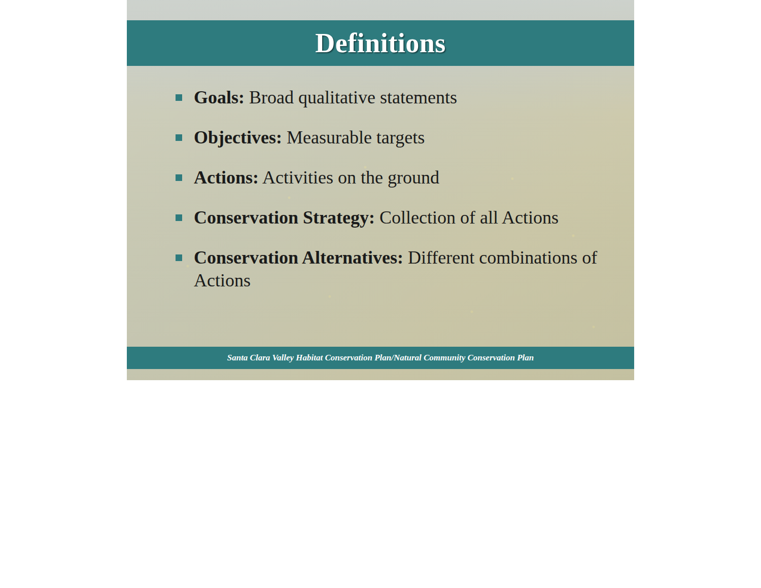Definitions
Goals: Broad qualitative statements
Objectives: Measurable targets
Actions: Activities on the ground
Conservation Strategy: Collection of all Actions
Conservation Alternatives: Different combinations of Actions
Santa Clara Valley Habitat Conservation Plan/Natural Community Conservation Plan